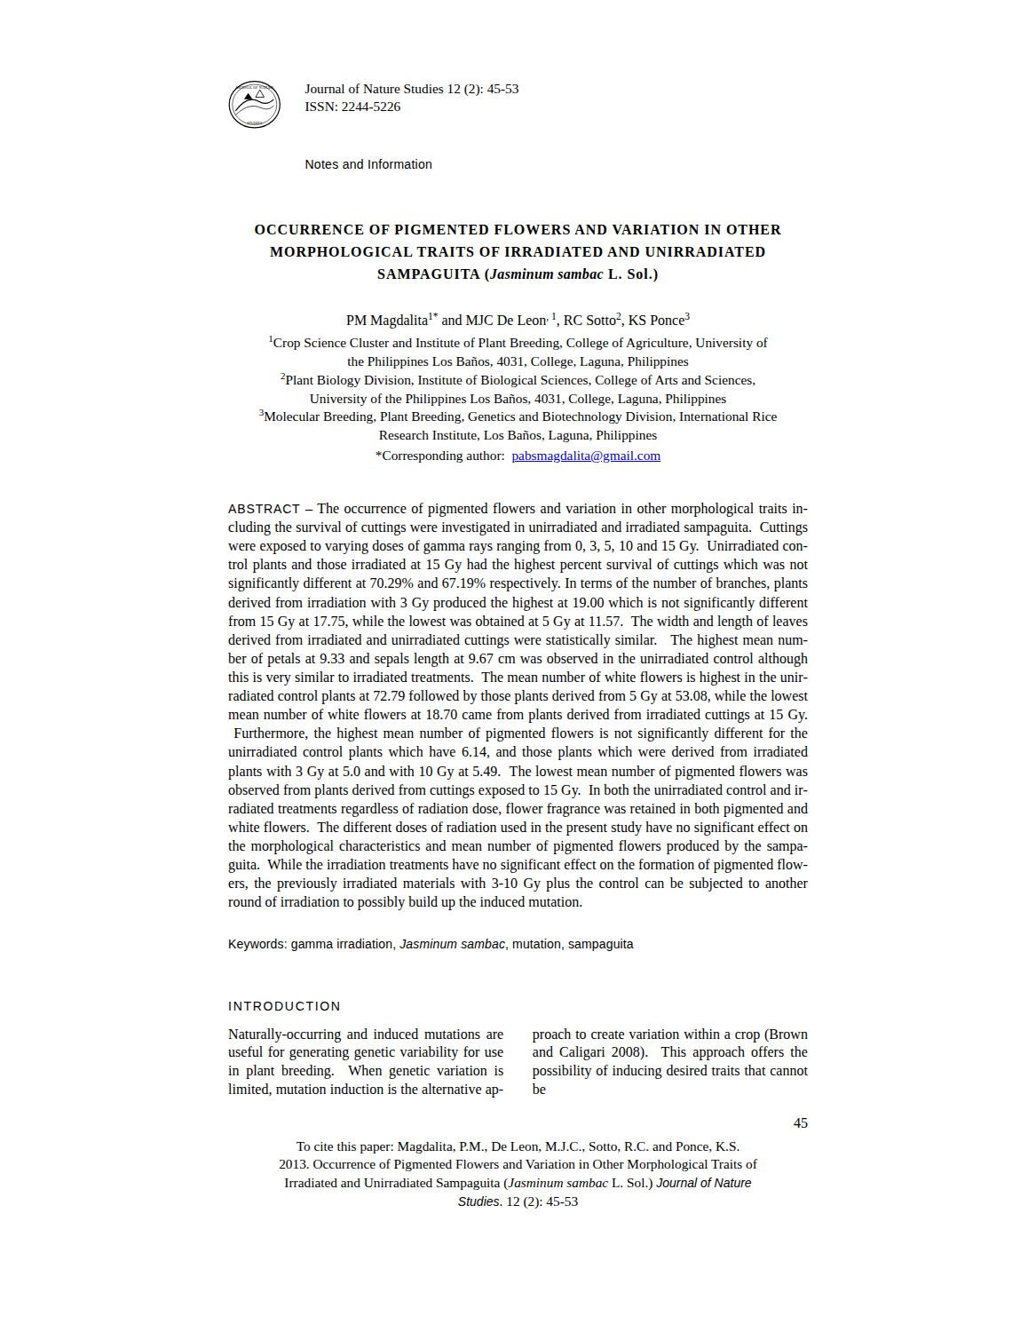JOURNAL OF NATURE STUDIES
Journal of Nature Studies 12 (2): 45-53
ISSN: 2244-5226
Notes and Information
OCCURRENCE OF PIGMENTED FLOWERS AND VARIATION IN OTHER
MORPHOLOGICAL TRAITS OF IRRADIATED AND UNIRRADIATED
SAMPAGUITA (Jasminum sambac L. Sol.)
PM Magdalita1* and MJC De Leon, 1, RC Sotto2, KS Ponce3
1Crop Science Cluster and Institute of Plant Breeding, College of Agriculture, University of
the Philippines Los Baños, 4031, College, Laguna, Philippines
2Plant Biology Division, Institute of Biological Sciences, College of Arts and Sciences,
University of the Philippines Los Baños, 4031, College, Laguna, Philippines
3Molecular Breeding, Plant Breeding, Genetics and Biotechnology Division, International Rice
Research Institute, Los Baños, Laguna, Philippines
*Corresponding author: pabsmagdalita@gmail.com
ABSTRACT – The occurrence of pigmented flowers and variation in other morphological traits including the survival of cuttings were investigated in unirradiated and irradiated sampaguita. Cuttings were exposed to varying doses of gamma rays ranging from 0, 3, 5, 10 and 15 Gy. Unirradiated control plants and those irradiated at 15 Gy had the highest percent survival of cuttings which was not significantly different at 70.29% and 67.19% respectively. In terms of the number of branches, plants derived from irradiation with 3 Gy produced the highest at 19.00 which is not significantly different from 15 Gy at 17.75, while the lowest was obtained at 5 Gy at 11.57. The width and length of leaves derived from irradiated and unirradiated cuttings were statistically similar. The highest mean number of petals at 9.33 and sepals length at 9.67 cm was observed in the unirradiated control although this is very similar to irradiated treatments. The mean number of white flowers is highest in the unirradiated control plants at 72.79 followed by those plants derived from 5 Gy at 53.08, while the lowest mean number of white flowers at 18.70 came from plants derived from irradiated cuttings at 15 Gy. Furthermore, the highest mean number of pigmented flowers is not significantly different for the unirradiated control plants which have 6.14, and those plants which were derived from irradiated plants with 3 Gy at 5.0 and with 10 Gy at 5.49. The lowest mean number of pigmented flowers was observed from plants derived from cuttings exposed to 15 Gy. In both the unirradiated control and irradiated treatments regardless of radiation dose, flower fragrance was retained in both pigmented and white flowers. The different doses of radiation used in the present study have no significant effect on the morphological characteristics and mean number of pigmented flowers produced by the sampaguita. While the irradiation treatments have no significant effect on the formation of pigmented flowers, the previously irradiated materials with 3-10 Gy plus the control can be subjected to another round of irradiation to possibly build up the induced mutation.
Keywords: gamma irradiation, Jasminum sambac, mutation, sampaguita
INTRODUCTION
Naturally-occurring and induced mutations are useful for generating genetic variability for use in plant breeding. When genetic variation is limited, mutation induction is the alternative approach to create variation within a crop (Brown and Caligari 2008). This approach offers the possibility of inducing desired traits that cannot be
45
To cite this paper: Magdalita, P.M., De Leon, M.J.C., Sotto, R.C. and Ponce, K.S.
2013. Occurrence of Pigmented Flowers and Variation in Other Morphological Traits of
Irradiated and Unirradiated Sampaguita (Jasminum sambac L. Sol.) Journal of Nature
Studies. 12 (2): 45-53